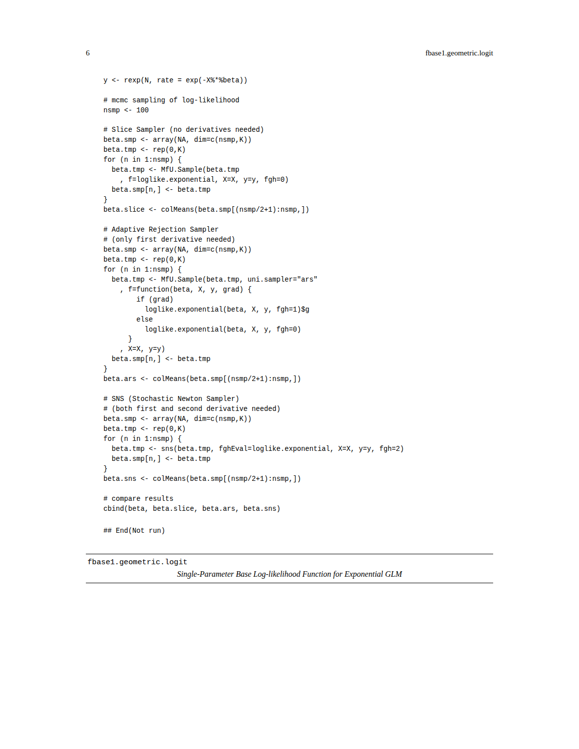6 fbase1.geometric.logit
y <- rexp(N, rate = exp(-X%*%beta))

# mcmc sampling of log-likelihood
nsmp <- 100

# Slice Sampler (no derivatives needed)
beta.smp <- array(NA, dim=c(nsmp,K))
beta.tmp <- rep(0,K)
for (n in 1:nsmp) {
  beta.tmp <- MfU.Sample(beta.tmp
    , f=loglike.exponential, X=X, y=y, fgh=0)
  beta.smp[n,] <- beta.tmp
}
beta.slice <- colMeans(beta.smp[(nsmp/2+1):nsmp,])

# Adaptive Rejection Sampler
# (only first derivative needed)
beta.smp <- array(NA, dim=c(nsmp,K))
beta.tmp <- rep(0,K)
for (n in 1:nsmp) {
  beta.tmp <- MfU.Sample(beta.tmp, uni.sampler="ars"
    , f=function(beta, X, y, grad) {
        if (grad)
          loglike.exponential(beta, X, y, fgh=1)$g
        else
          loglike.exponential(beta, X, y, fgh=0)
      }
    , X=X, y=y)
  beta.smp[n,] <- beta.tmp
}
beta.ars <- colMeans(beta.smp[(nsmp/2+1):nsmp,])

# SNS (Stochastic Newton Sampler)
# (both first and second derivative needed)
beta.smp <- array(NA, dim=c(nsmp,K))
beta.tmp <- rep(0,K)
for (n in 1:nsmp) {
  beta.tmp <- sns(beta.tmp, fghEval=loglike.exponential, X=X, y=y, fgh=2)
  beta.smp[n,] <- beta.tmp
}
beta.sns <- colMeans(beta.smp[(nsmp/2+1):nsmp,])

# compare results
cbind(beta, beta.slice, beta.ars, beta.sns)
## End(Not run)
fbase1.geometric.logit
Single-Parameter Base Log-likelihood Function for Exponential GLM